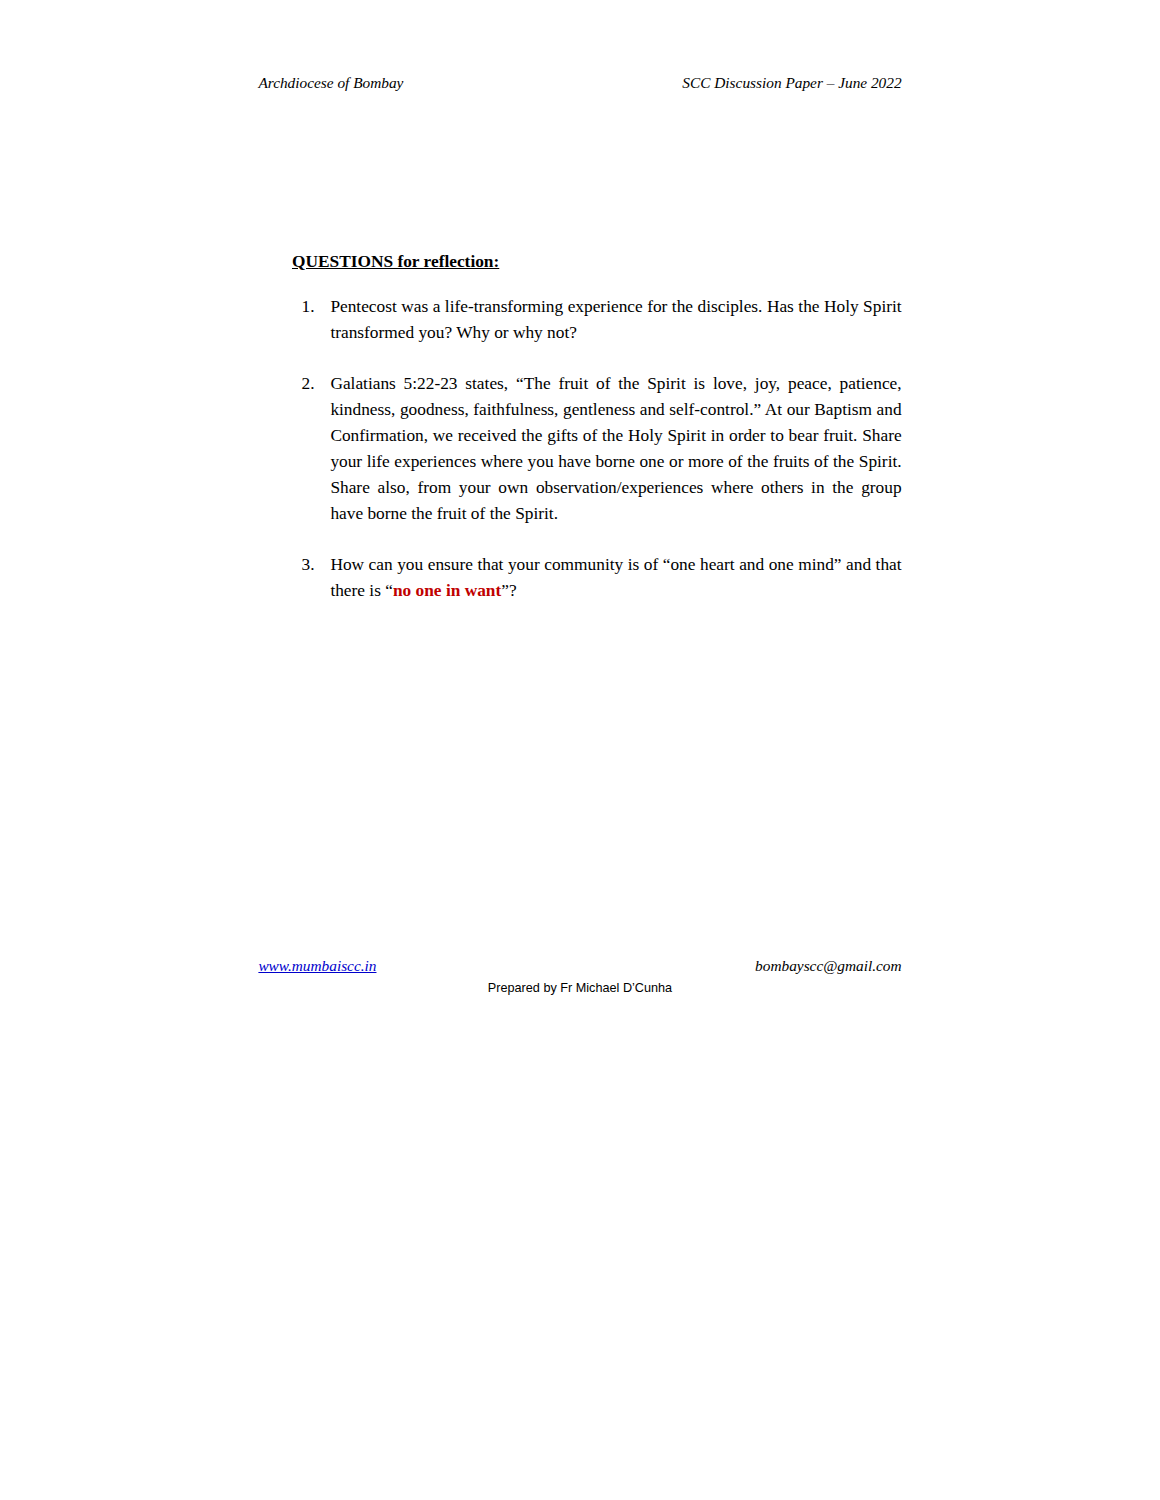Archdiocese of Bombay SCC Discussion Paper – June 2022
QUESTIONS for reflection:
Pentecost was a life-transforming experience for the disciples. Has the Holy Spirit transformed you? Why or why not?
Galatians 5:22-23 states, “The fruit of the Spirit is love, joy, peace, patience, kindness, goodness, faithfulness, gentleness and self-control.” At our Baptism and Confirmation, we received the gifts of the Holy Spirit in order to bear fruit. Share your life experiences where you have borne one or more of the fruits of the Spirit. Share also, from your own observation/experiences where others in the group have borne the fruit of the Spirit.
How can you ensure that your community is of “one heart and one mind” and that there is “no one in want”?
www.mumbaiscc.in bombayscc@gmail.com
Prepared by Fr Michael D’Cunha